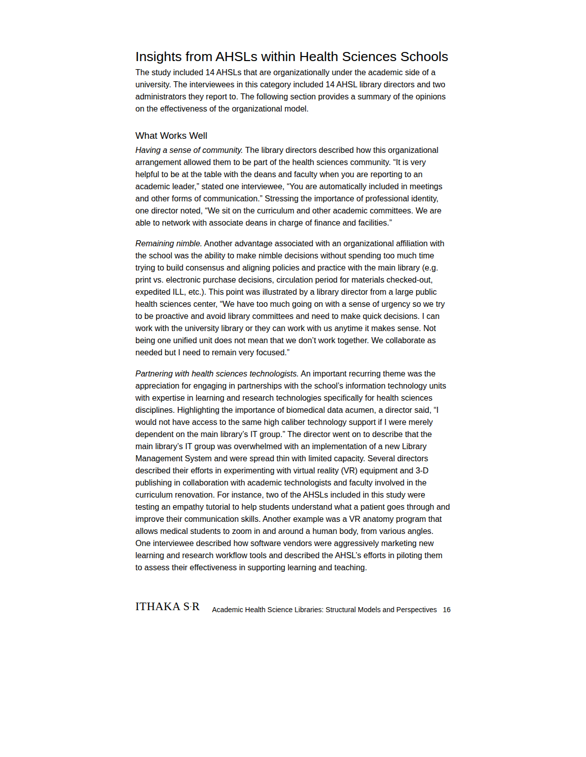Insights from AHSLs within Health Sciences Schools
The study included 14 AHSLs that are organizationally under the academic side of a university. The interviewees in this category included 14 AHSL library directors and two administrators they report to. The following section provides a summary of the opinions on the effectiveness of the organizational model.
What Works Well
Having a sense of community. The library directors described how this organizational arrangement allowed them to be part of the health sciences community. “It is very helpful to be at the table with the deans and faculty when you are reporting to an academic leader,” stated one interviewee, “You are automatically included in meetings and other forms of communication.” Stressing the importance of professional identity, one director noted, “We sit on the curriculum and other academic committees. We are able to network with associate deans in charge of finance and facilities.”
Remaining nimble. Another advantage associated with an organizational affiliation with the school was the ability to make nimble decisions without spending too much time trying to build consensus and aligning policies and practice with the main library (e.g. print vs. electronic purchase decisions, circulation period for materials checked-out, expedited ILL, etc.). This point was illustrated by a library director from a large public health sciences center, “We have too much going on with a sense of urgency so we try to be proactive and avoid library committees and need to make quick decisions. I can work with the university library or they can work with us anytime it makes sense. Not being one unified unit does not mean that we don’t work together. We collaborate as needed but I need to remain very focused.”
Partnering with health sciences technologists. An important recurring theme was the appreciation for engaging in partnerships with the school’s information technology units with expertise in learning and research technologies specifically for health sciences disciplines. Highlighting the importance of biomedical data acumen, a director said, “I would not have access to the same high caliber technology support if I were merely dependent on the main library’s IT group.” The director went on to describe that the main library’s IT group was overwhelmed with an implementation of a new Library Management System and were spread thin with limited capacity. Several directors described their efforts in experimenting with virtual reality (VR) equipment and 3-D publishing in collaboration with academic technologists and faculty involved in the curriculum renovation. For instance, two of the AHSLs included in this study were testing an empathy tutorial to help students understand what a patient goes through and improve their communication skills. Another example was a VR anatomy program that allows medical students to zoom in and around a human body, from various angles. One interviewee described how software vendors were aggressively marketing new learning and research workflow tools and described the AHSL’s efforts in piloting them to assess their effectiveness in supporting learning and teaching.
ITHAKA S.R
Academic Health Science Libraries: Structural Models and Perspectives 16